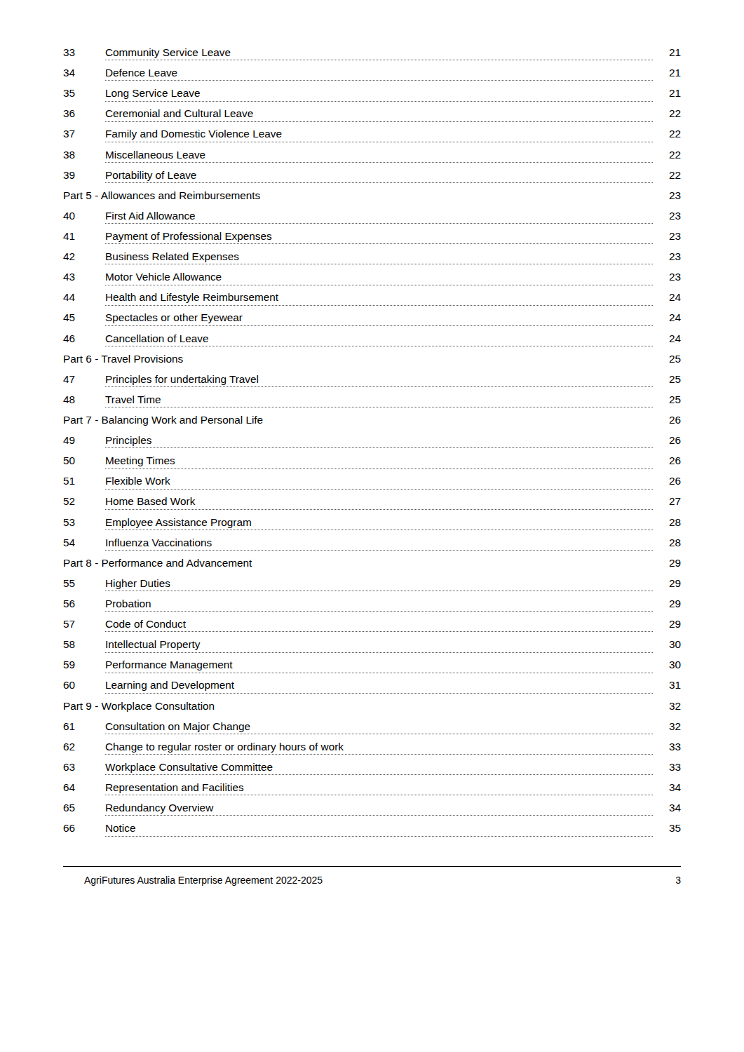| 33 | Community Service Leave | 21 |
| 34 | Defence Leave | 21 |
| 35 | Long Service Leave | 21 |
| 36 | Ceremonial and Cultural Leave | 22 |
| 37 | Family and Domestic Violence Leave | 22 |
| 38 | Miscellaneous Leave | 22 |
| 39 | Portability of Leave | 22 |
| Part 5 - Allowances and Reimbursements | 23 |
| 40 | First Aid Allowance | 23 |
| 41 | Payment of Professional Expenses | 23 |
| 42 | Business Related Expenses | 23 |
| 43 | Motor Vehicle Allowance | 23 |
| 44 | Health and Lifestyle Reimbursement | 24 |
| 45 | Spectacles or other Eyewear | 24 |
| 46 | Cancellation of Leave | 24 |
| Part 6 - Travel Provisions | 25 |
| 47 | Principles for undertaking Travel | 25 |
| 48 | Travel Time | 25 |
| Part 7 - Balancing Work and Personal Life | 26 |
| 49 | Principles | 26 |
| 50 | Meeting Times | 26 |
| 51 | Flexible Work | 26 |
| 52 | Home Based Work | 27 |
| 53 | Employee Assistance Program | 28 |
| 54 | Influenza Vaccinations | 28 |
| Part 8 - Performance and Advancement | 29 |
| 55 | Higher Duties | 29 |
| 56 | Probation | 29 |
| 57 | Code of Conduct | 29 |
| 58 | Intellectual Property | 30 |
| 59 | Performance Management | 30 |
| 60 | Learning and Development | 31 |
| Part 9 - Workplace Consultation | 32 |
| 61 | Consultation on Major Change | 32 |
| 62 | Change to regular roster or ordinary hours of work | 33 |
| 63 | Workplace Consultative Committee | 33 |
| 64 | Representation and Facilities | 34 |
| 65 | Redundancy Overview | 34 |
| 66 | Notice | 35 |
AgriFutures Australia Enterprise Agreement 2022-2025
3